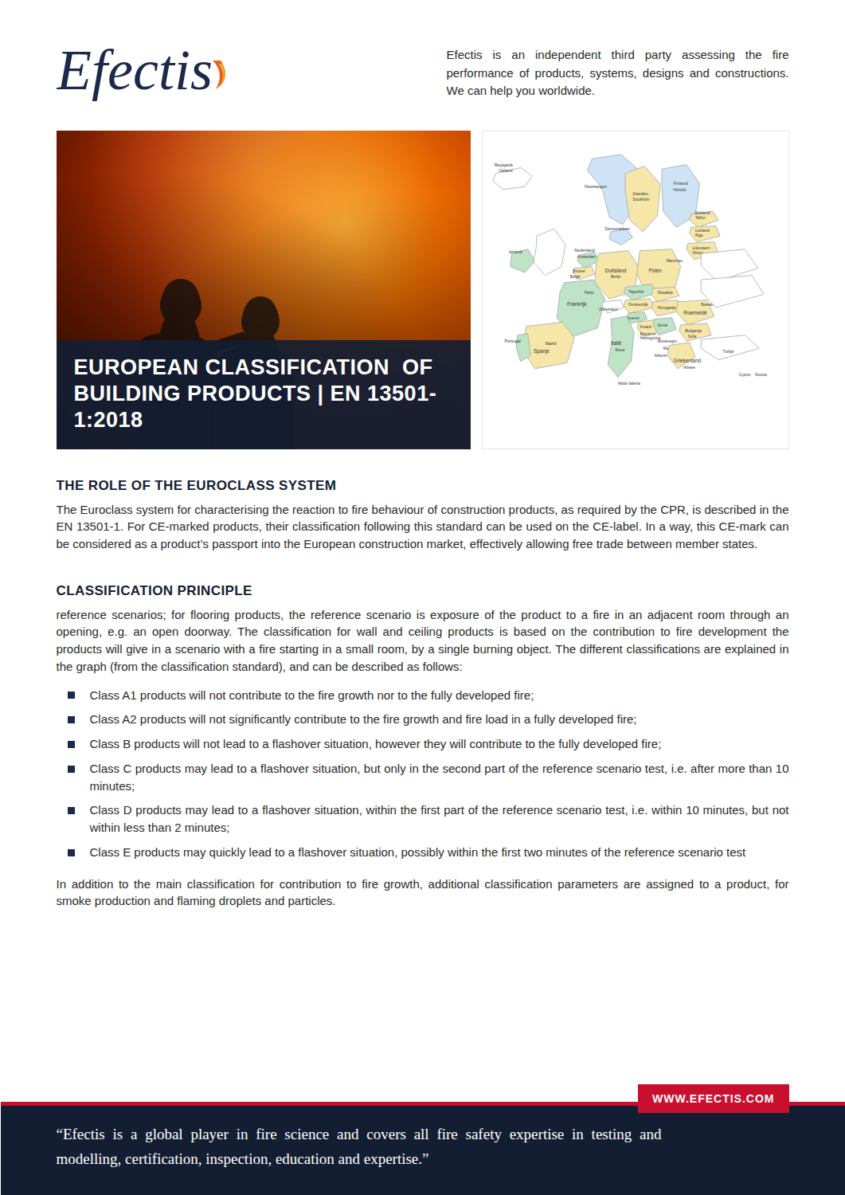Efectis
Efectis is an independent third party assessing the fire performance of products, systems, designs and constructions. We can help you worldwide.
European Classification of
Building Products | EN 13501-1:2018
Reykjavik IJsland Noorwegen Zweden Stockholm Finland Helsinki Denemarken Estland Tallinn Letland Riga Litouwen Vilnius Ierland Nederland Amsterdam Brussel België Luxemburg Duitsland Berlijn Polen Warschau Tsjechië Slowakije Frankrijk Parijs Zwitserland Oostenrijk Hongarije Slovenië Kroatië Italië Rome Spanje Madrid Portugal Roemenië Boekarest Bulgarije Sofia Servië Bosnië en Herzegovina Montenegro Macedonië Albanië Griekenland Athene Turkije Malta Valletta Cyprus Nicosia
The role of the Euroclass system
The Euroclass system for characterising the reaction to fire behaviour of construction products, as required by the CPR, is described in the EN 13501-1. For CE-marked products, their classification following this standard can be used on the CE-label. In a way, this CE-mark can be considered as a product’s passport into the European construction market, effectively allowing free trade between member states.
Classification principle
reference scenarios; for flooring products, the reference scenario is exposure of the product to a fire in an adjacent room through an opening, e.g. an open doorway. The classification for wall and ceiling products is based on the contribution to fire development the products will give in a scenario with a fire starting in a small room, by a single burning object. The different classifications are explained in the graph (from the classification standard), and can be described as follows:
Class A1 products will not contribute to the fire growth nor to the fully developed fire;
Class A2 products will not significantly contribute to the fire growth and fire load in a fully developed fire;
Class B products will not lead to a flashover situation, however they will contribute to the fully developed fire;
Class C products may lead to a flashover situation, but only in the second part of the reference scenario test, i.e. after more than 10 minutes;
Class D products may lead to a flashover situation, within the first part of the reference scenario test, i.e. within 10 minutes, but not within less than 2 minutes;
Class E products may quickly lead to a flashover situation, possibly within the first two minutes of the reference scenario test
In addition to the main classification for contribution to fire growth, additional classification parameters are assigned to a product, for smoke production and flaming droplets and particles.
WWW.EFECTIS.COM
“Efectis is a global player in fire science and covers all fire safety expertise in testing and modelling, certification, inspection, education and expertise.”